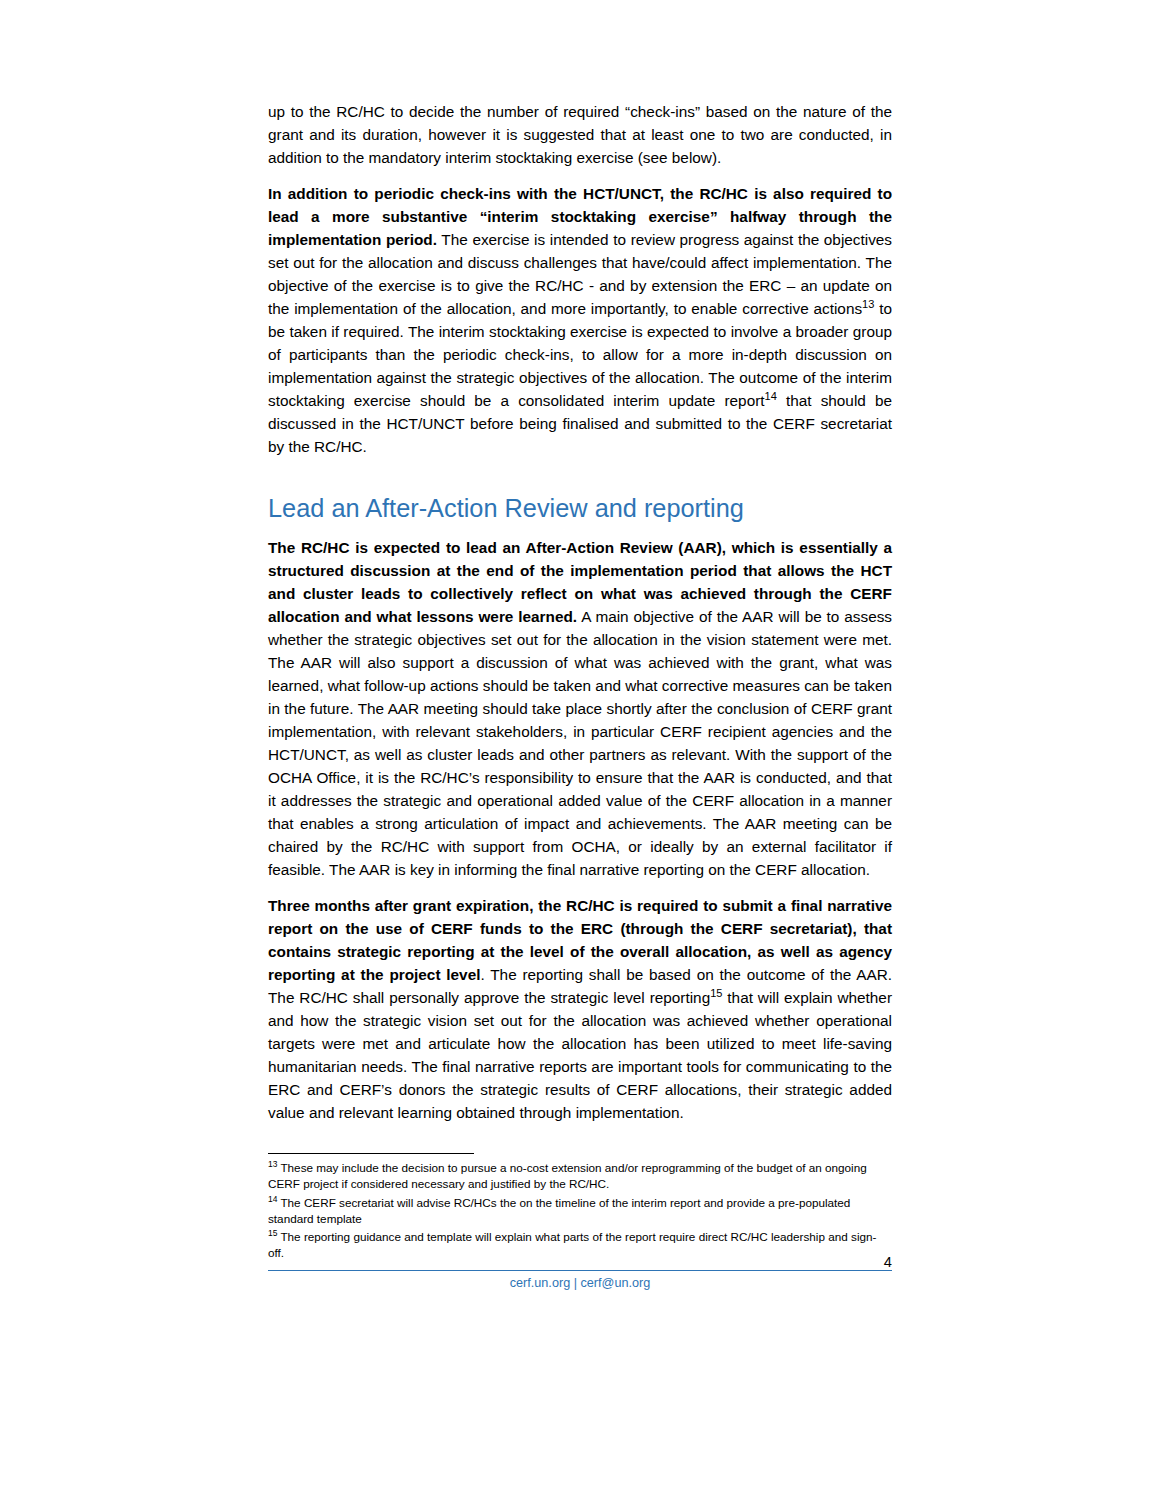up to the RC/HC to decide the number of required “check-ins” based on the nature of the grant and its duration, however it is suggested that at least one to two are conducted, in addition to the mandatory interim stocktaking exercise (see below).
In addition to periodic check-ins with the HCT/UNCT, the RC/HC is also required to lead a more substantive “interim stocktaking exercise” halfway through the implementation period. The exercise is intended to review progress against the objectives set out for the allocation and discuss challenges that have/could affect implementation. The objective of the exercise is to give the RC/HC - and by extension the ERC – an update on the implementation of the allocation, and more importantly, to enable corrective actions13 to be taken if required. The interim stocktaking exercise is expected to involve a broader group of participants than the periodic check-ins, to allow for a more in-depth discussion on implementation against the strategic objectives of the allocation. The outcome of the interim stocktaking exercise should be a consolidated interim update report14 that should be discussed in the HCT/UNCT before being finalised and submitted to the CERF secretariat by the RC/HC.
Lead an After-Action Review and reporting
The RC/HC is expected to lead an After-Action Review (AAR), which is essentially a structured discussion at the end of the implementation period that allows the HCT and cluster leads to collectively reflect on what was achieved through the CERF allocation and what lessons were learned. A main objective of the AAR will be to assess whether the strategic objectives set out for the allocation in the vision statement were met. The AAR will also support a discussion of what was achieved with the grant, what was learned, what follow-up actions should be taken and what corrective measures can be taken in the future. The AAR meeting should take place shortly after the conclusion of CERF grant implementation, with relevant stakeholders, in particular CERF recipient agencies and the HCT/UNCT, as well as cluster leads and other partners as relevant. With the support of the OCHA Office, it is the RC/HC’s responsibility to ensure that the AAR is conducted, and that it addresses the strategic and operational added value of the CERF allocation in a manner that enables a strong articulation of impact and achievements. The AAR meeting can be chaired by the RC/HC with support from OCHA, or ideally by an external facilitator if feasible. The AAR is key in informing the final narrative reporting on the CERF allocation.
Three months after grant expiration, the RC/HC is required to submit a final narrative report on the use of CERF funds to the ERC (through the CERF secretariat), that contains strategic reporting at the level of the overall allocation, as well as agency reporting at the project level. The reporting shall be based on the outcome of the AAR. The RC/HC shall personally approve the strategic level reporting15 that will explain whether and how the strategic vision set out for the allocation was achieved whether operational targets were met and articulate how the allocation has been utilized to meet life-saving humanitarian needs. The final narrative reports are important tools for communicating to the ERC and CERF’s donors the strategic results of CERF allocations, their strategic added value and relevant learning obtained through implementation.
13 These may include the decision to pursue a no-cost extension and/or reprogramming of the budget of an ongoing CERF project if considered necessary and justified by the RC/HC.
14 The CERF secretariat will advise RC/HCs the on the timeline of the interim report and provide a pre-populated standard template
15 The reporting guidance and template will explain what parts of the report require direct RC/HC leadership and sign-off.
4
cerf.un.org | cerf@un.org